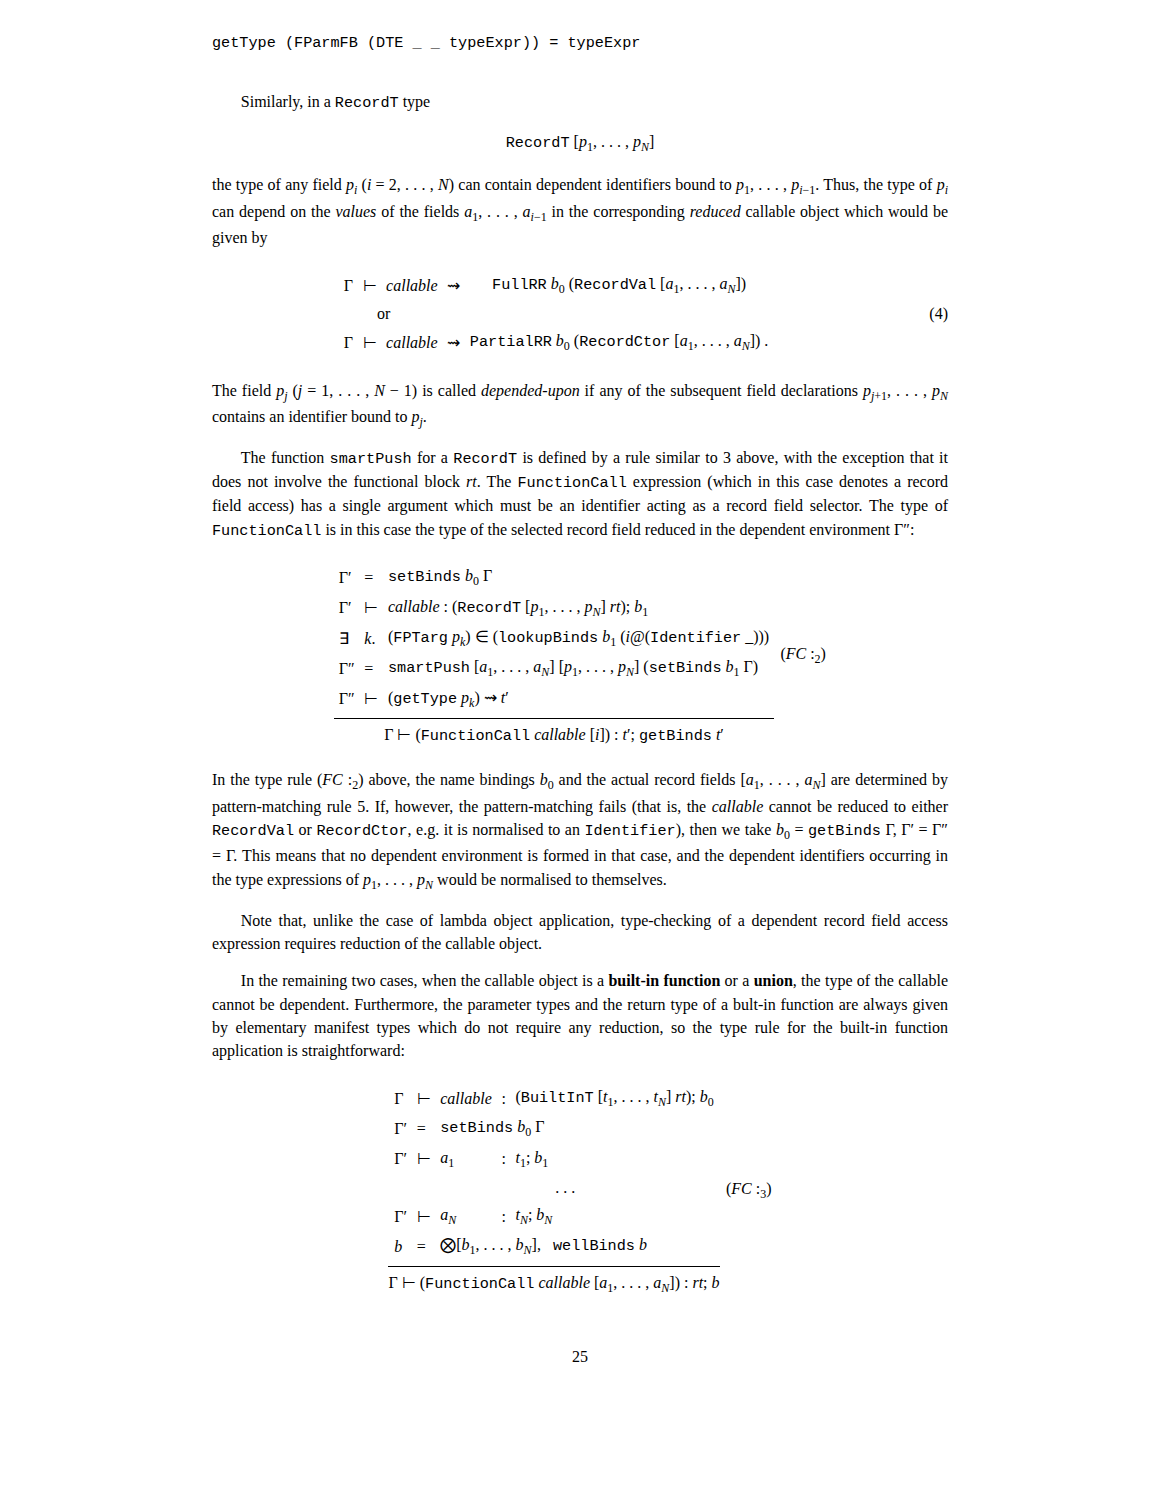getType (FParmFB (DTE _ _ typeExpr)) = typeExpr
Similarly, in a RecordT type
RecordT [p1, . . . , pN]
the type of any field pi (i = 2, . . . , N) can contain dependent identifiers bound to p1, . . . , pi−1. Thus, the type of pi can depend on the values of the fields a1, . . . , ai−1 in the corresponding reduced callable object which would be given by
| Γ | ⊢ | callable | ⇝ | FullRR b 0 ( RecordVal [ a 1 , . . . , a N ]) |
| | or |
| Γ | ⊢ | callable | ⇝ | PartialRR b 0 ( RecordCtor [ a 1 , . . . , a N ]) . |
(4)
The field pj (j = 1, . . . , N − 1) is called depended-upon if any of the subsequent field declarations pj+1, . . . , pN contains an identifier bound to pj.
The function smartPush for a RecordT is defined by a rule similar to 3 above, with the exception that it does not involve the functional block rt. The FunctionCall expression (which in this case denotes a record field access) has a single argument which must be an identifier acting as a record field selector. The type of FunctionCall is in this case the type of the selected record field reduced in the dependent environment Γ″:
| Γ′ | = | setBinds b 0 Γ |
| Γ′ | ⊢ | callable : ( RecordT [ p 1 , . . . , p N ] rt ); b 1 |
| ∃ | k . | ( FPTarg p k ) ∈ ( lookupBinds b 1 ( i @( Identifier _))) |
| Γ″ | = | smartPush [ a 1 , . . . , a N ] [ p 1 , . . . , p N ] ( setBinds b 1 Γ) |
| Γ″ | ⊢ | ( getType p k ) ⇝ t ′ |
Γ ⊢ (FunctionCall callable [i]) : t′; getBinds t′
(FC :2)
In the type rule (FC :2) above, the name bindings b0 and the actual record fields [a1, . . . , aN] are determined by pattern-matching rule 5. If, however, the pattern-matching fails (that is, the callable cannot be reduced to either RecordVal or RecordCtor, e.g. it is normalised to an Identifier), then we take b0 = getBinds Γ, Γ′ = Γ″ = Γ. This means that no dependent environment is formed in that case, and the dependent identifiers occurring in the type expressions of p1, . . . , pN would be normalised to themselves.
Note that, unlike the case of lambda object application, type-checking of a dependent record field access expression requires reduction of the callable object.
In the remaining two cases, when the callable object is a built-in function or a union, the type of the callable cannot be dependent. Furthermore, the parameter types and the return type of a bult-in function are always given by elementary manifest types which do not require any reduction, so the type rule for the built-in function application is straightforward:
| Γ | ⊢ | callable | : | ( BuiltInT [ t 1 , . . . , t N ] rt ); b 0 |
| Γ′ | = | setBinds b 0 Γ |
| Γ′ | ⊢ | a 1 | : | t 1 ; b 1 |
| | . . . |
| Γ′ | ⊢ | a N | : | t N ; b N |
| b | = | ⨂[ b 1 , . . . , b N ], wellBinds b |
Γ ⊢ (FunctionCall callable [a1, . . . , aN]) : rt; b
(FC :3)
25